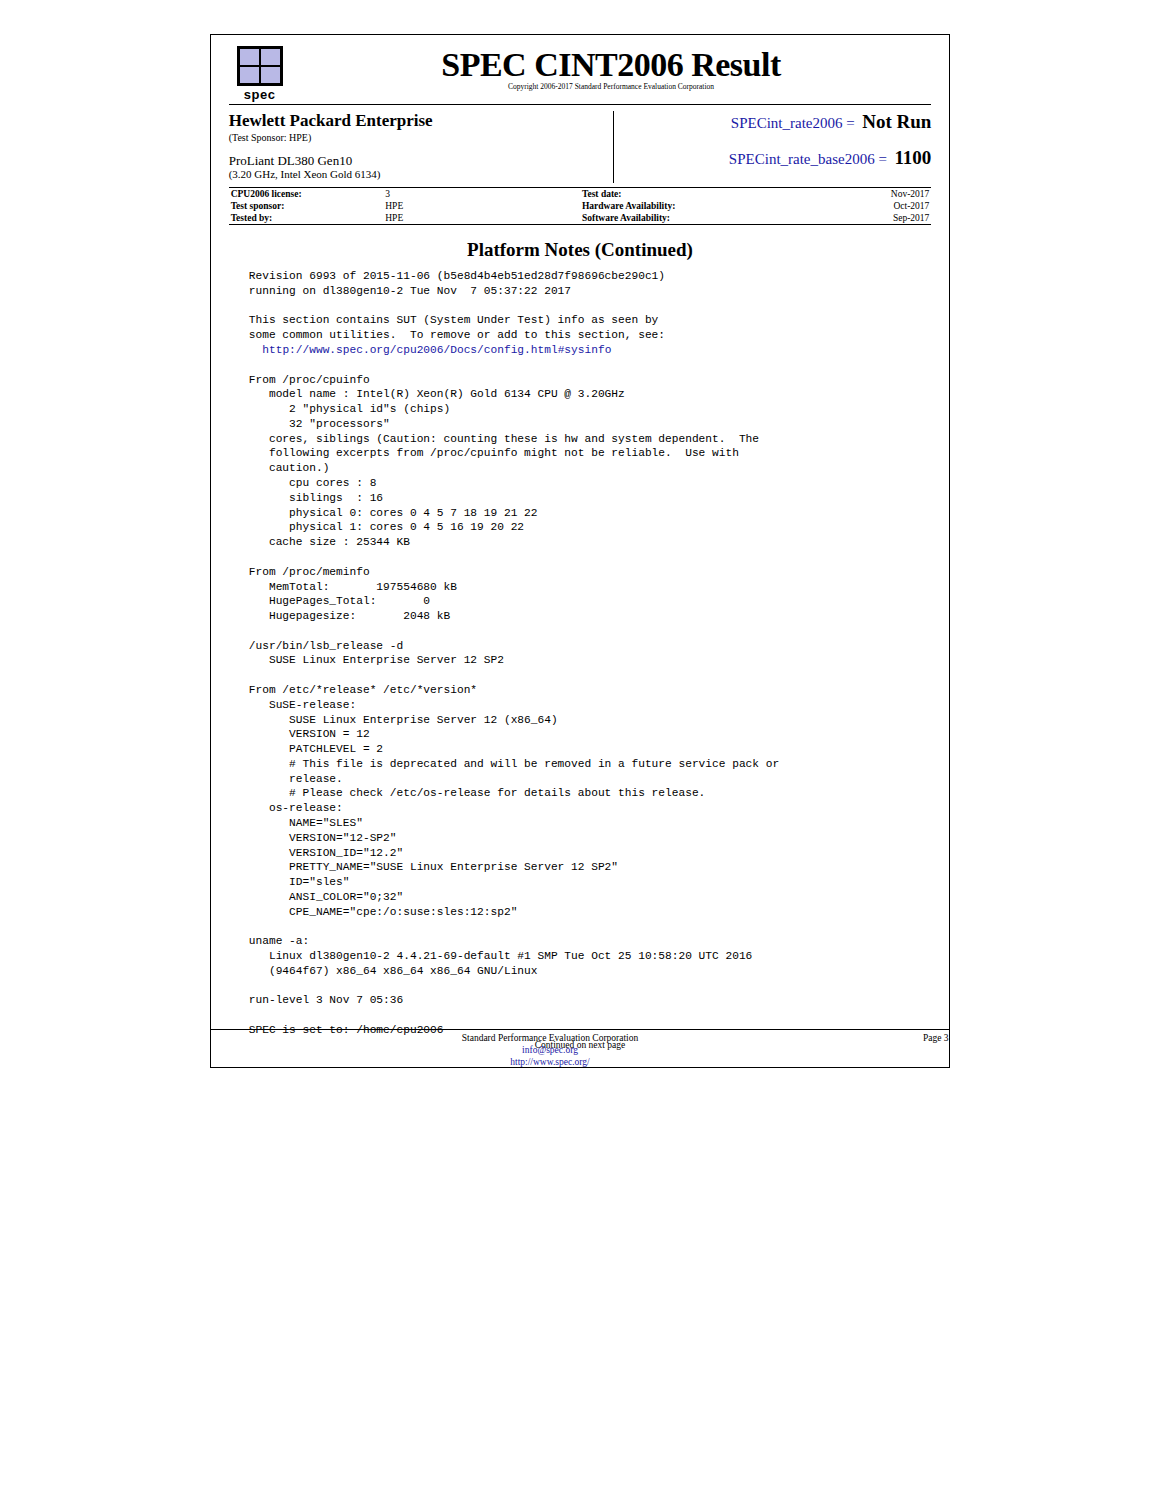spec
SPEC CINT2006 Result
Copyright 2006-2017 Standard Performance Evaluation Corporation
Hewlett Packard Enterprise
(Test Sponsor: HPE)
ProLiant DL380 Gen10
(3.20 GHz, Intel Xeon Gold 6134)
SPECint_rate2006 = Not Run
SPECint_rate_base2006 = 1100
| CPU2006 license: | 3 | Test date: | Nov-2017 |
| Test sponsor: | HPE | Hardware Availability: | Oct-2017 |
| Tested by: | HPE | Software Availability: | Sep-2017 |
Platform Notes (Continued)
   Revision 6993 of 2015-11-06 (b5e8d4b4eb51ed28d7f98696cbe290c1)
   running on dl380gen10-2 Tue Nov  7 05:37:22 2017

   This section contains SUT (System Under Test) info as seen by
   some common utilities.  To remove or add to this section, see:
     http://www.spec.org/cpu2006/Docs/config.html#sysinfo

   From /proc/cpuinfo
      model name : Intel(R) Xeon(R) Gold 6134 CPU @ 3.20GHz
         2 "physical id"s (chips)
         32 "processors"
      cores, siblings (Caution: counting these is hw and system dependent.  The
      following excerpts from /proc/cpuinfo might not be reliable.  Use with
      caution.)
         cpu cores : 8
         siblings  : 16
         physical 0: cores 0 4 5 7 18 19 21 22
         physical 1: cores 0 4 5 16 19 20 22
      cache size : 25344 KB

   From /proc/meminfo
      MemTotal:       197554680 kB
      HugePages_Total:       0
      Hugepagesize:       2048 kB

   /usr/bin/lsb_release -d
      SUSE Linux Enterprise Server 12 SP2

   From /etc/*release* /etc/*version*
      SuSE-release:
         SUSE Linux Enterprise Server 12 (x86_64)
         VERSION = 12
         PATCHLEVEL = 2
         # This file is deprecated and will be removed in a future service pack or
         release.
         # Please check /etc/os-release for details about this release.
      os-release:
         NAME="SLES"
         VERSION="12-SP2"
         VERSION_ID="12.2"
         PRETTY_NAME="SUSE Linux Enterprise Server 12 SP2"
         ID="sles"
         ANSI_COLOR="0;32"
         CPE_NAME="cpe:/o:suse:sles:12:sp2"

   uname -a:
      Linux dl380gen10-2 4.4.21-69-default #1 SMP Tue Oct 25 10:58:20 UTC 2016
      (9464f67) x86_64 x86_64 x86_64 GNU/Linux

   run-level 3 Nov 7 05:36

   SPEC is set to: /home/cpu2006
Continued on next page
Standard Performance Evaluation Corporation
info@spec.org
http://www.spec.org/
Page 3